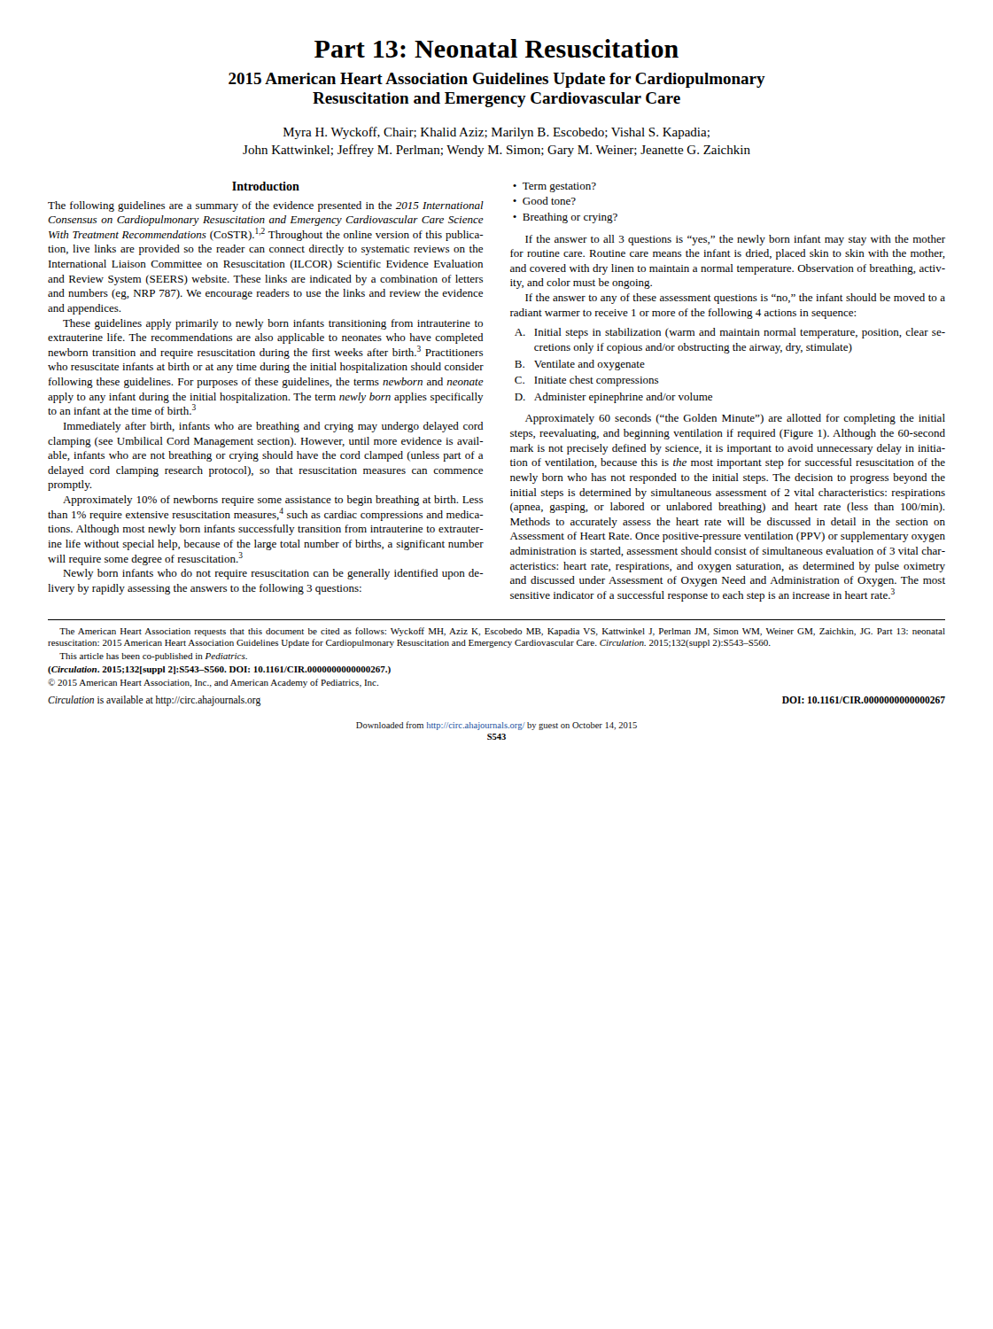Part 13: Neonatal Resuscitation
2015 American Heart Association Guidelines Update for Cardiopulmonary
Resuscitation and Emergency Cardiovascular Care
Myra H. Wyckoff, Chair; Khalid Aziz; Marilyn B. Escobedo; Vishal S. Kapadia;
John Kattwinkel; Jeffrey M. Perlman; Wendy M. Simon; Gary M. Weiner; Jeanette G. Zaichkin
Introduction
The following guidelines are a summary of the evidence presented in the 2015 International Consensus on Cardiopulmonary Resuscitation and Emergency Cardiovascular Care Science With Treatment Recommendations (CoSTR).1,2 Throughout the online version of this publication, live links are provided so the reader can connect directly to systematic reviews on the International Liaison Committee on Resuscitation (ILCOR) Scientific Evidence Evaluation and Review System (SEERS) website. These links are indicated by a combination of letters and numbers (eg, NRP 787). We encourage readers to use the links and review the evidence and appendices.
These guidelines apply primarily to newly born infants transitioning from intrauterine to extrauterine life. The recommendations are also applicable to neonates who have completed newborn transition and require resuscitation during the first weeks after birth.3 Practitioners who resuscitate infants at birth or at any time during the initial hospitalization should consider following these guidelines. For purposes of these guidelines, the terms newborn and neonate apply to any infant during the initial hospitalization. The term newly born applies specifically to an infant at the time of birth.3
Immediately after birth, infants who are breathing and crying may undergo delayed cord clamping (see Umbilical Cord Management section). However, until more evidence is available, infants who are not breathing or crying should have the cord clamped (unless part of a delayed cord clamping research protocol), so that resuscitation measures can commence promptly.
Approximately 10% of newborns require some assistance to begin breathing at birth. Less than 1% require extensive resuscitation measures,4 such as cardiac compressions and medications. Although most newly born infants successfully transition from intrauterine to extrauterine life without special help, because of the large total number of births, a significant number will require some degree of resuscitation.3
Newly born infants who do not require resuscitation can be generally identified upon delivery by rapidly assessing the answers to the following 3 questions:
Term gestation?
Good tone?
Breathing or crying?
If the answer to all 3 questions is “yes,” the newly born infant may stay with the mother for routine care. Routine care means the infant is dried, placed skin to skin with the mother, and covered with dry linen to maintain a normal temperature. Observation of breathing, activity, and color must be ongoing.
If the answer to any of these assessment questions is “no,” the infant should be moved to a radiant warmer to receive 1 or more of the following 4 actions in sequence:
Initial steps in stabilization (warm and maintain normal temperature, position, clear secretions only if copious and/or obstructing the airway, dry, stimulate)
Ventilate and oxygenate
Initiate chest compressions
Administer epinephrine and/or volume
Approximately 60 seconds (“the Golden Minute”) are allotted for completing the initial steps, reevaluating, and beginning ventilation if required (Figure 1). Although the 60-second mark is not precisely defined by science, it is important to avoid unnecessary delay in initiation of ventilation, because this is the most important step for successful resuscitation of the newly born who has not responded to the initial steps. The decision to progress beyond the initial steps is determined by simultaneous assessment of 2 vital characteristics: respirations (apnea, gasping, or labored or unlabored breathing) and heart rate (less than 100/min). Methods to accurately assess the heart rate will be discussed in detail in the section on Assessment of Heart Rate. Once positive-pressure ventilation (PPV) or supplementary oxygen administration is started, assessment should consist of simultaneous evaluation of 3 vital characteristics: heart rate, respirations, and oxygen saturation, as determined by pulse oximetry and discussed under Assessment of Oxygen Need and Administration of Oxygen. The most sensitive indicator of a successful response to each step is an increase in heart rate.3
The American Heart Association requests that this document be cited as follows: Wyckoff MH, Aziz K, Escobedo MB, Kapadia VS, Kattwinkel J, Perlman JM, Simon WM, Weiner GM, Zaichkin, JG. Part 13: neonatal resuscitation: 2015 American Heart Association Guidelines Update for Cardiopulmonary Resuscitation and Emergency Cardiovascular Care. Circulation. 2015;132(suppl 2):S543–S560.
This article has been co-published in Pediatrics.
(Circulation. 2015;132[suppl 2]:S543–S560. DOI: 10.1161/CIR.0000000000000267.)
© 2015 American Heart Association, Inc., and American Academy of Pediatrics, Inc.
Circulation is available at http://circ.ahajournals.org DOI: 10.1161/CIR.0000000000000267
Downloaded from http://circ.ahajournals.org/ by guest on October 14, 2015
S543